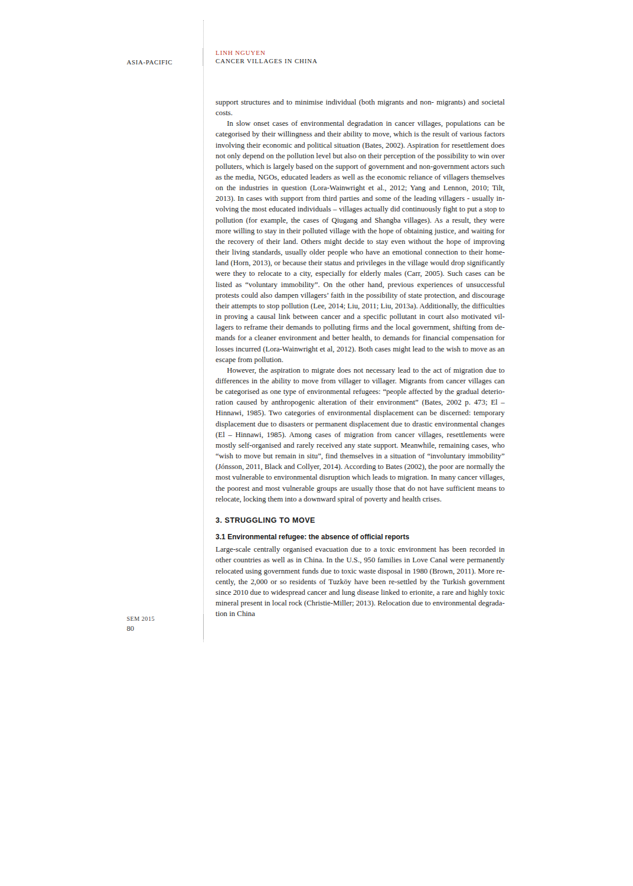Asia-Pacific
Linh Nguyen
Cancer Villages in China
support structures and to minimise individual (both migrants and non- migrants) and societal costs.
In slow onset cases of environmental degradation in cancer villages, populations can be categorised by their willingness and their ability to move, which is the result of various factors involving their economic and political situation (Bates, 2002). Aspiration for resettlement does not only depend on the pollution level but also on their perception of the possibility to win over polluters, which is largely based on the support of government and non-government actors such as the media, NGOs, educated leaders as well as the economic reliance of villagers themselves on the industries in question (Lora-Wainwright et al., 2012; Yang and Lennon, 2010; Tilt, 2013). In cases with support from third parties and some of the leading villagers - usually involving the most educated individuals – villages actually did continuously fight to put a stop to pollution (for example, the cases of Qiugang and Shangba villages). As a result, they were more willing to stay in their polluted village with the hope of obtaining justice, and waiting for the recovery of their land. Others might decide to stay even without the hope of improving their living standards, usually older people who have an emotional connection to their homeland (Horn, 2013), or because their status and privileges in the village would drop significantly were they to relocate to a city, especially for elderly males (Carr, 2005). Such cases can be listed as “voluntary immobility”. On the other hand, previous experiences of unsuccessful protests could also dampen villagers’ faith in the possibility of state protection, and discourage their attempts to stop pollution (Lee, 2014; Liu, 2011; Liu, 2013a). Additionally, the difficulties in proving a causal link between cancer and a specific pollutant in court also motivated villagers to reframe their demands to polluting firms and the local government, shifting from demands for a cleaner environment and better health, to demands for financial compensation for losses incurred (Lora-Wainwright et al, 2012). Both cases might lead to the wish to move as an escape from pollution.
However, the aspiration to migrate does not necessary lead to the act of migration due to differences in the ability to move from villager to villager. Migrants from cancer villages can be categorised as one type of environmental refugees: “people affected by the gradual deterioration caused by anthropogenic alteration of their environment” (Bates, 2002 p. 473; El – Hinnawi, 1985). Two categories of environmental displacement can be discerned: temporary displacement due to disasters or permanent displacement due to drastic environmental changes (El – Hinnawi, 1985). Among cases of migration from cancer villages, resettlements were mostly self-organised and rarely received any state support. Meanwhile, remaining cases, who “wish to move but remain in situ”, find themselves in a situation of “involuntary immobility” (Jónsson, 2011, Black and Collyer, 2014). According to Bates (2002), the poor are normally the most vulnerable to environmental disruption which leads to migration. In many cancer villages, the poorest and most vulnerable groups are usually those that do not have sufficient means to relocate, locking them into a downward spiral of poverty and health crises.
3. Struggling to move
3.1 Environmental refugee: the absence of official reports
Large-scale centrally organised evacuation due to a toxic environment has been recorded in other countries as well as in China. In the U.S., 950 families in Love Canal were permanently relocated using government funds due to toxic waste disposal in 1980 (Brown, 2011). More recently, the 2,000 or so residents of Tuzköy have been re-settled by the Turkish government since 2010 due to widespread cancer and lung disease linked to erionite, a rare and highly toxic mineral present in local rock (Christie-Miller; 2013). Relocation due to environmental degradation in China
SEM 2015
80